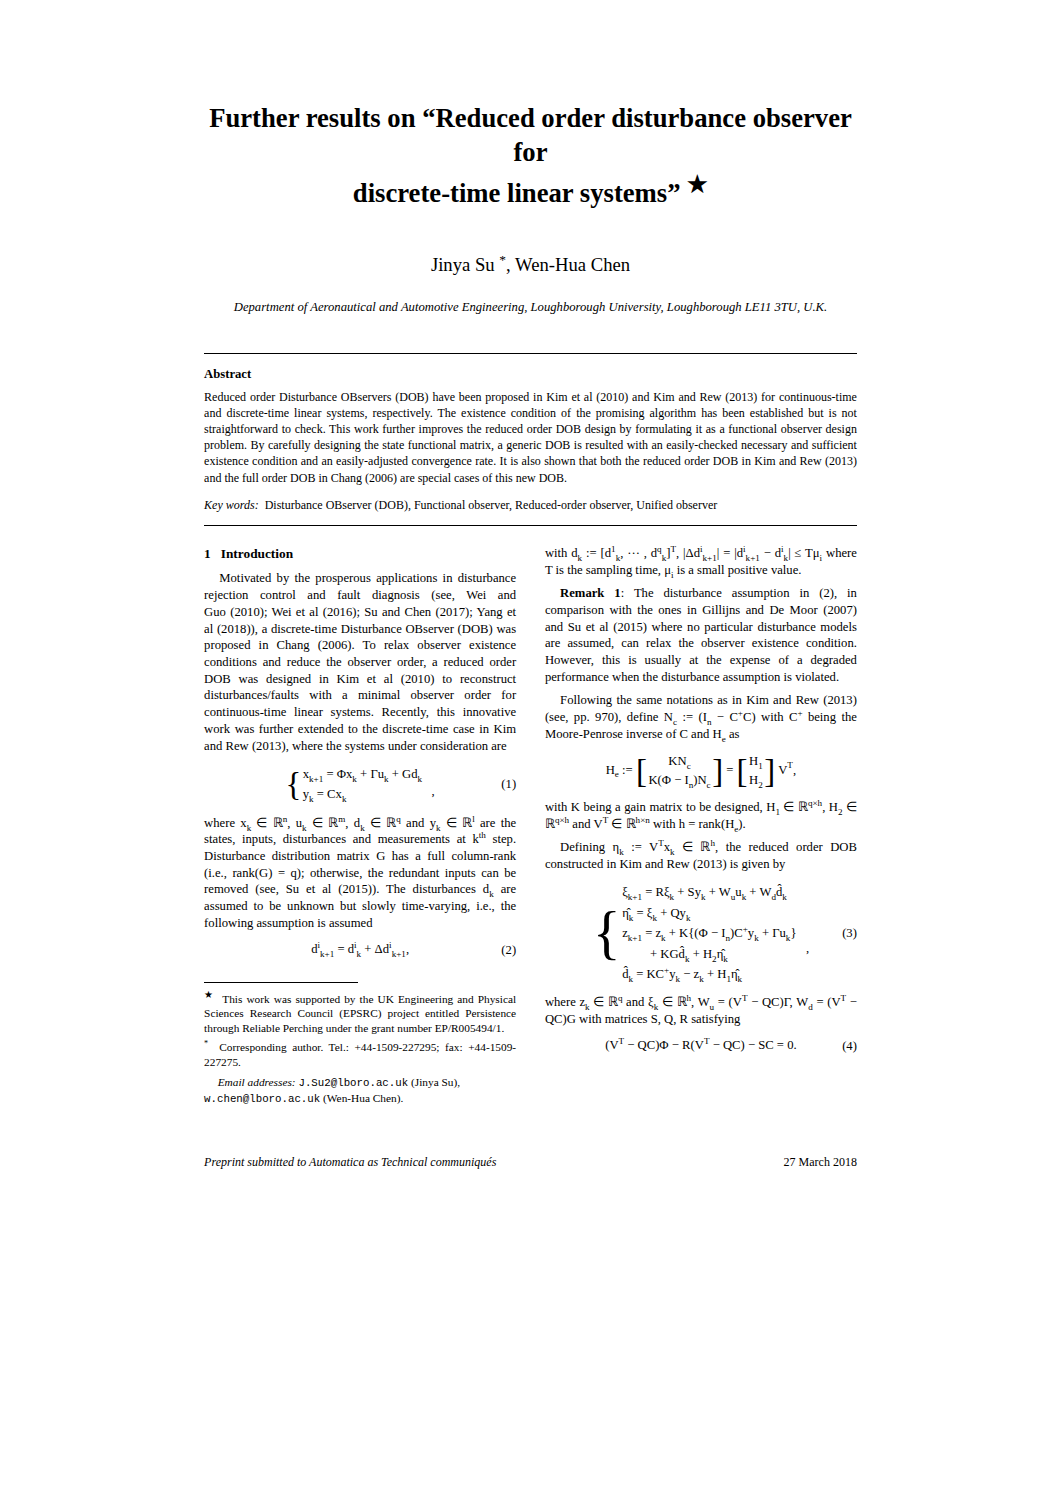Further results on “Reduced order disturbance observer for
discrete-time linear systems” ★
Jinya Su *, Wen-Hua Chen
Department of Aeronautical and Automotive Engineering, Loughborough University, Loughborough LE11 3TU, U.K.
Abstract
Reduced order Disturbance OBservers (DOB) have been proposed in Kim et al (2010) and Kim and Rew (2013) for continuous-time and discrete-time linear systems, respectively. The existence condition of the promising algorithm has been established but is not straightforward to check. This work further improves the reduced order DOB design by formulating it as a functional observer design problem. By carefully designing the state functional matrix, a generic DOB is resulted with an easily-checked necessary and sufficient existence condition and an easily-adjusted convergence rate. It is also shown that both the reduced order DOB in Kim and Rew (2013) and the full order DOB in Chang (2006) are special cases of this new DOB.
Key words: Disturbance OBserver (DOB), Functional observer, Reduced-order observer, Unified observer
1 Introduction
Motivated by the prosperous applications in disturbance rejection control and fault diagnosis (see, Wei and Guo (2010); Wei et al (2016); Su and Chen (2017); Yang et al (2018)), a discrete-time Disturbance OBserver (DOB) was proposed in Chang (2006). To relax observer existence conditions and reduce the observer order, a reduced order DOB was designed in Kim et al (2010) to reconstruct disturbances/faults with a minimal observer order for continuous-time linear systems. Recently, this innovative work was further extended to the discrete-time case in Kim and Rew (2013), where the systems under consideration are
{
xk+1 = Φxk + Γuk + Gdk
yk = Cxk
, (1)
where xk ∈ ℝn, uk ∈ ℝm, dk ∈ ℝq and yk ∈ ℝl are the states, inputs, disturbances and measurements at kth step. Disturbance distribution matrix G has a full column-rank (i.e., rank(G) = q); otherwise, the redundant inputs can be removed (see, Su et al (2015)). The disturbances dk are assumed to be unknown but slowly time-varying, i.e., the following assumption is assumed
dik+1 = dik + Δdik+1, (2)
★ This work was supported by the UK Engineering and Physical Sciences Research Council (EPSRC) project entitled Persistence through Reliable Perching under the grant number EP/R005494/1.
* Corresponding author. Tel.: +44-1509-227295; fax: +44-1509-227275.
Email addresses: J.Su2@lboro.ac.uk (Jinya Su),
w.chen@lboro.ac.uk (Wen-Hua Chen).
with dk := [d1k, ··· , dqk]T, |Δdik+1| = |dik+1 − dik| ≤ Tμi where T is the sampling time, μi is a small positive value.
Remark 1: The disturbance assumption in (2), in comparison with the ones in Gillijns and De Moor (2007) and Su et al (2015) where no particular disturbance models are assumed, can relax the observer existence condition. However, this is usually at the expense of a degraded performance when the disturbance assumption is violated.
Following the same notations as in Kim and Rew (2013) (see, pp. 970), define Nc := (In − C+C) with C+ being the Moore-Penrose inverse of C and He as
He := [
KNc
K(Φ − In)Nc
] = [
H1
H2
] VT,
with K being a gain matrix to be designed, H1 ∈ ℝq×h, H2 ∈ ℝq×h and VT ∈ ℝh×n with h = rank(He).
Defining ηk := VTxk ∈ ℝh, the reduced order DOB constructed in Kim and Rew (2013) is given by
{
ξk+1 = Rξk + Syk + Wuuk + Wdd̂k
η̂k = ξk + Qyk
zk+1 = zk + K{(Φ − In)C+yk + Γuk}
+ KGd̂k + H2η̂k
d̂k = KC+yk − zk + H1η̂k
, (3)
where zk ∈ ℝq and ξk ∈ ℝh, Wu = (VT − QC)Γ, Wd = (VT − QC)G with matrices S, Q, R satisfying
(VT − QC)Φ − R(VT − QC) − SC = 0. (4)
Preprint submitted to Automatica as Technical communiqués 27 March 2018